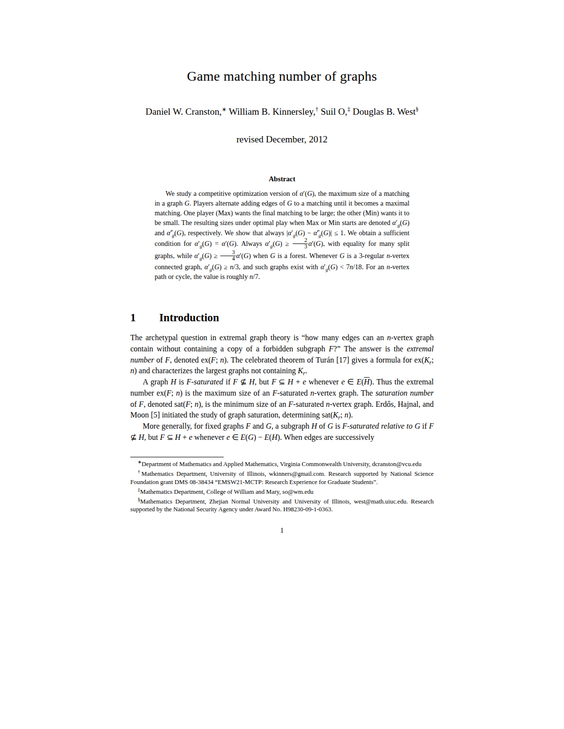Game matching number of graphs
Daniel W. Cranston,∗ William B. Kinnersley,† Suil O,‡ Douglas B. West§
revised December, 2012
Abstract
We study a competitive optimization version of α′(G), the maximum size of a matching in a graph G. Players alternate adding edges of G to a matching until it becomes a maximal matching. One player (Max) wants the final matching to be large; the other (Min) wants it to be small. The resulting sizes under optimal play when Max or Min starts are denoted α′g(G) and α̂′g(G), respectively. We show that always |α′g(G) − α̂′g(G)| ≤ 1. We obtain a sufficient condition for α′g(G) = α′(G). Always α′g(G) ≥ 23 α′(G), with equality for many split graphs, while α′g(G) ≥ 34 α′(G) when G is a forest. Whenever G is a 3-regular n-vertex connected graph, α′g(G) ≥ n/3, and such graphs exist with α′g(G) < 7n/18. For an n-vertex path or cycle, the value is roughly n/7.
1 Introduction
The archetypal question in extremal graph theory is “how many edges can an n-vertex graph contain without containing a copy of a forbidden subgraph F?” The answer is the extremal number of F, denoted ex(F; n). The celebrated theorem of Turán [17] gives a formula for ex(Kr; n) and characterizes the largest graphs not containing Kr.
A graph H is F-saturated if F ⊈ H, but F ⊆ H + e whenever e ∈ E(H). Thus the extremal number ex(F; n) is the maximum size of an F-saturated n-vertex graph. The saturation number of F, denoted sat(F; n), is the minimum size of an F-saturated n-vertex graph. Erdős, Hajnal, and Moon [5] initiated the study of graph saturation, determining sat(Kr; n).
More generally, for fixed graphs F and G, a subgraph H of G is F-saturated relative to G if F ⊈ H, but F ⊆ H + e whenever e ∈ E(G) − E(H). When edges are successively
∗Department of Mathematics and Applied Mathematics, Virginia Commonwealth University, dcranston@vcu.edu
†Mathematics Department, University of Illinois, wkinners@gmail.com. Research supported by National Science Foundation grant DMS 08-38434 “EMSW21-MCTP: Research Experience for Graduate Students”.
‡Mathematics Department, College of William and Mary, so@wm.edu
§Mathematics Department, Zhejian Normal University and University of Illinois, west@math.uiuc.edu. Research supported by the National Security Agency under Award No. H98230-09-1-0363.
1